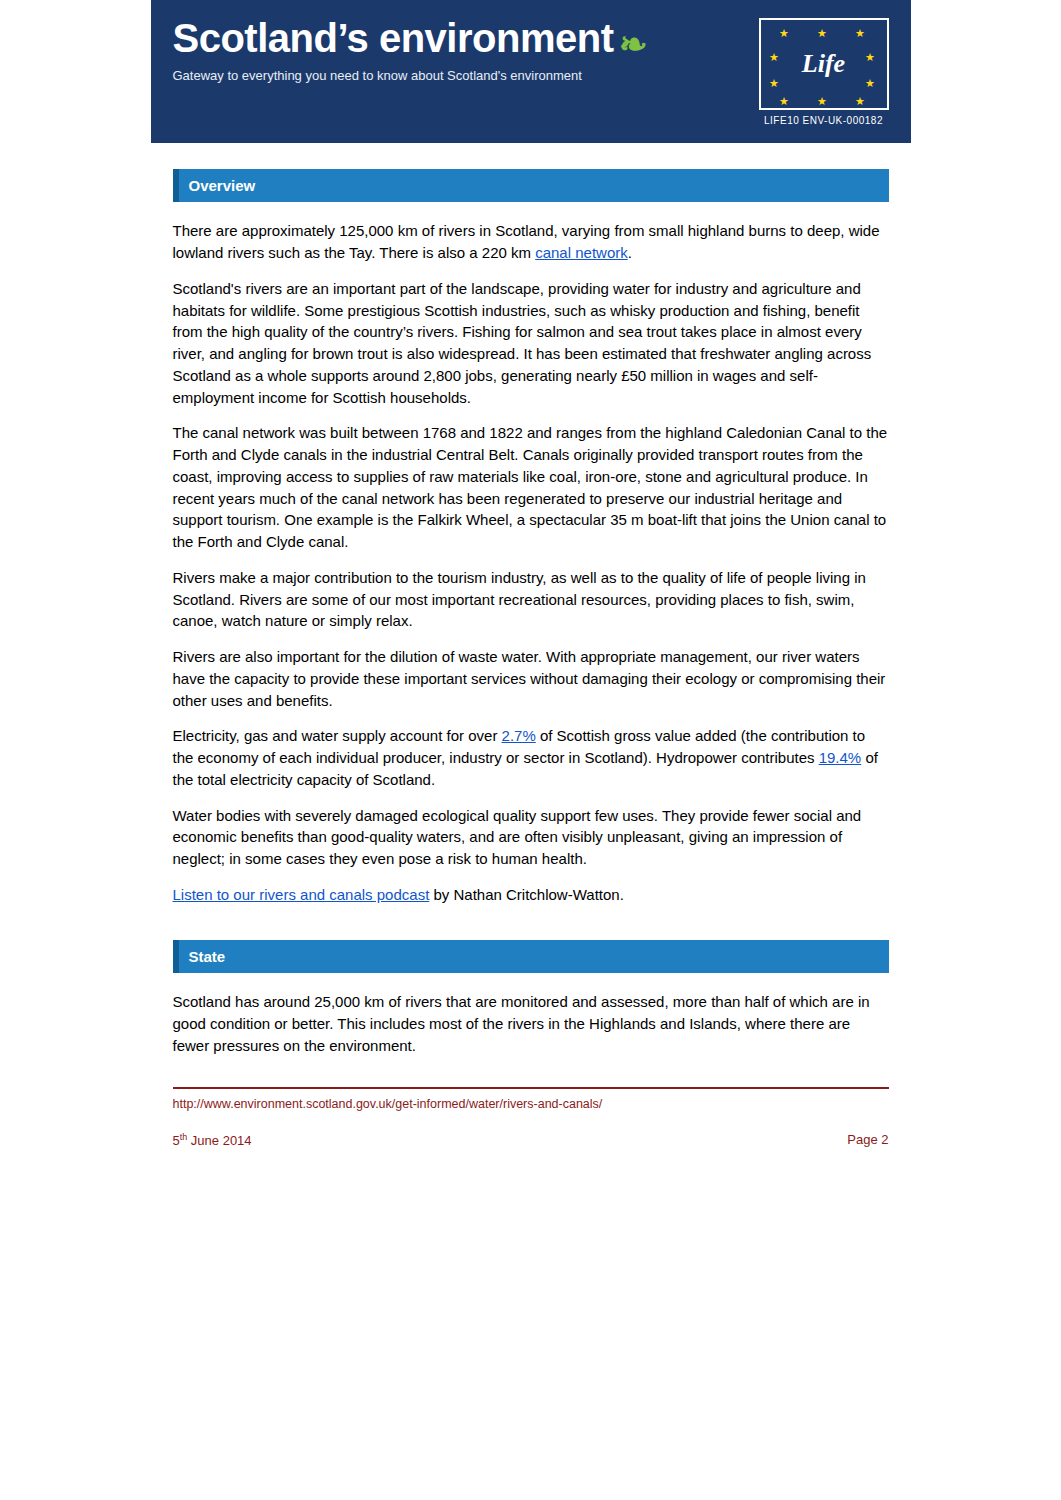Scotland’s environment❧
Gateway to everything you need to know about Scotland's environment
★ ★ ★ ★ ★ ★ ★ ★ ★ ★
Life
LIFE10 ENV-UK-000182
Overview
There are approximately 125,000 km of rivers in Scotland, varying from small highland burns to deep, wide lowland rivers such as the Tay. There is also a 220 km canal network.
Scotland's rivers are an important part of the landscape, providing water for industry and agriculture and habitats for wildlife. Some prestigious Scottish industries, such as whisky production and fishing, benefit from the high quality of the country’s rivers. Fishing for salmon and sea trout takes place in almost every river, and angling for brown trout is also widespread. It has been estimated that freshwater angling across Scotland as a whole supports around 2,800 jobs, generating nearly £50 million in wages and self-employment income for Scottish households.
The canal network was built between 1768 and 1822 and ranges from the highland Caledonian Canal to the Forth and Clyde canals in the industrial Central Belt. Canals originally provided transport routes from the coast, improving access to supplies of raw materials like coal, iron-ore, stone and agricultural produce. In recent years much of the canal network has been regenerated to preserve our industrial heritage and support tourism. One example is the Falkirk Wheel, a spectacular 35 m boat-lift that joins the Union canal to the Forth and Clyde canal.
Rivers make a major contribution to the tourism industry, as well as to the quality of life of people living in Scotland. Rivers are some of our most important recreational resources, providing places to fish, swim, canoe, watch nature or simply relax.
Rivers are also important for the dilution of waste water. With appropriate management, our river waters have the capacity to provide these important services without damaging their ecology or compromising their other uses and benefits.
Electricity, gas and water supply account for over 2.7% of Scottish gross value added (the contribution to the economy of each individual producer, industry or sector in Scotland). Hydropower contributes 19.4% of the total electricity capacity of Scotland.
Water bodies with severely damaged ecological quality support few uses. They provide fewer social and economic benefits than good-quality waters, and are often visibly unpleasant, giving an impression of neglect; in some cases they even pose a risk to human health.
Listen to our rivers and canals podcast by Nathan Critchlow-Watton.
State
Scotland has around 25,000 km of rivers that are monitored and assessed, more than half of which are in good condition or better. This includes most of the rivers in the Highlands and Islands, where there are fewer pressures on the environment.
http://www.environment.scotland.gov.uk/get-informed/water/rivers-and-canals/
5th June 2014
Page 2